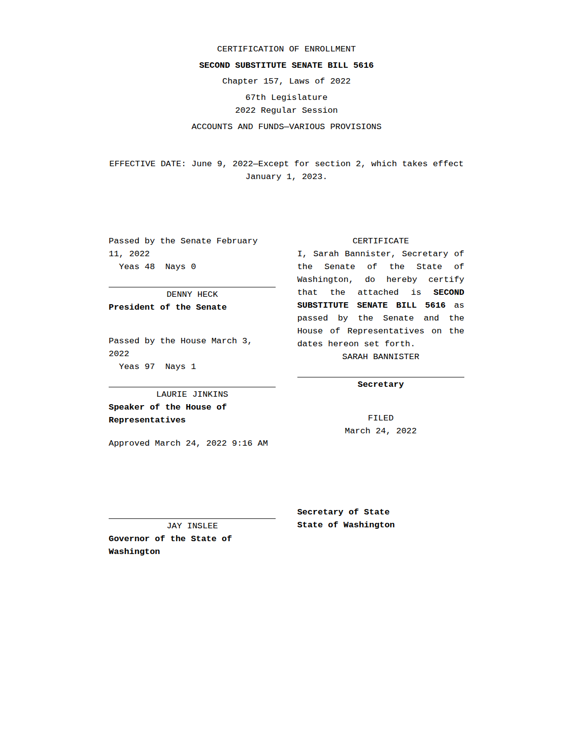CERTIFICATION OF ENROLLMENT
SECOND SUBSTITUTE SENATE BILL 5616
Chapter 157, Laws of 2022
67th Legislature
2022 Regular Session
ACCOUNTS AND FUNDS—VARIOUS PROVISIONS
EFFECTIVE DATE: June 9, 2022—Except for section 2, which takes effect January 1, 2023.
Passed by the Senate February 11, 2022
Yeas 48 Nays 0
DENNY HECK
President of the Senate
Passed by the House March 3, 2022
Yeas 97 Nays 1
LAURIE JINKINS
Speaker of the House of Representatives
Approved March 24, 2022 9:16 AM
JAY INSLEE
Governor of the State of Washington
CERTIFICATE
I, Sarah Bannister, Secretary of the Senate of the State of Washington, do hereby certify that the attached is SECOND SUBSTITUTE SENATE BILL 5616 as passed by the Senate and the House of Representatives on the dates hereon set forth.
SARAH BANNISTER
Secretary
FILED
March 24, 2022
Secretary of State
State of Washington